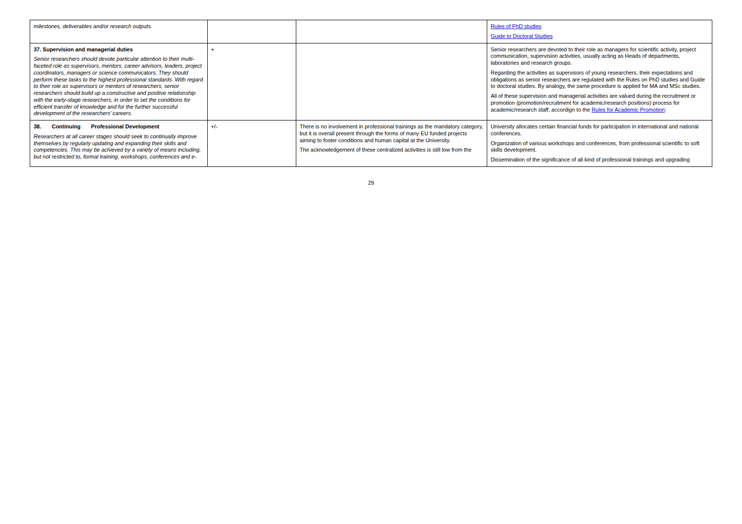| milestones, deliverables and/or research outputs. | | | Rules of PhD studies Guide to Doctoral Studies |
| 37. Supervision and managerial duties Senior researchers should devote particular attention to their multi-faceted role as supervisors, mentors, career advisors, leaders, project coordinators, managers or science communicators. They should perform these tasks to the highest professional standards. With regard to their role as supervisors or mentors of researchers, senior researchers should build up a constructive and positive relationship with the early-stage researchers, in order to set the conditions for efficient transfer of knowledge and for the further successful development of the researchers’ careers. | + | | Senior researchers are devoted to their role as managers for scientific activity, project communication, supervision activities, usually acting as Heads of departments, laboratories and research groups. Regarding the activities as supervisors of young researchers, their expectations and obligations as senior researchers are regulated with the Rules on PhD studies and Guide to doctoral studies. By analogy, the same procedure is applied for MA and MSc studies. All of these supervision and managerial activities are valued during the recruitment or promotion (promotion/recruitment for academic/research positions) process for academic/research staff, accordign to the Rules for Academic Promotion : |
| 38. Continuing Professional Development Researchers at all career stages should seek to continually improve themselves by regularly updating and expanding their skills and competencies. This may be achieved by a variety of means including, but not restricted to, formal training, workshops, conferences and e- | +/- | There is no involvement in professional trainings as the mandatory category, but it is overall present through the forms of many EU funded projects aiming to foster conditions and human capital at the University. The acknowledgement of these centralized activities is still low from the | University allocates certain financial funds for participation in international and national conferences. Organization of various workshops and conferences, from professional scientific to soft skills development. Dissemination of the significance of all kind of professional trainings and upgrading |
29